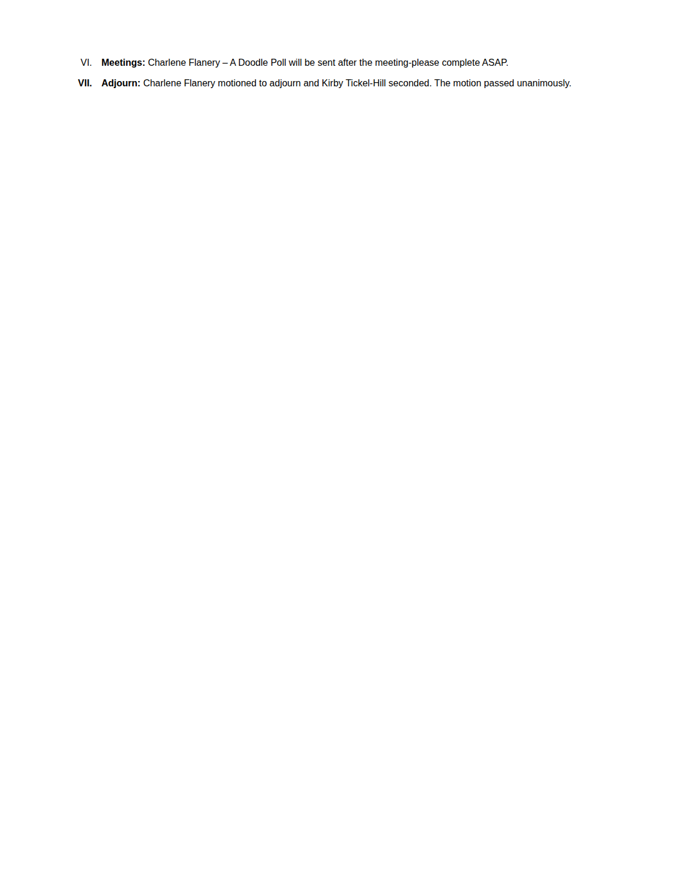VI. Meetings: Charlene Flanery – A Doodle Poll will be sent after the meeting-please complete ASAP.
VII. Adjourn: Charlene Flanery motioned to adjourn and Kirby Tickel-Hill seconded. The motion passed unanimously.